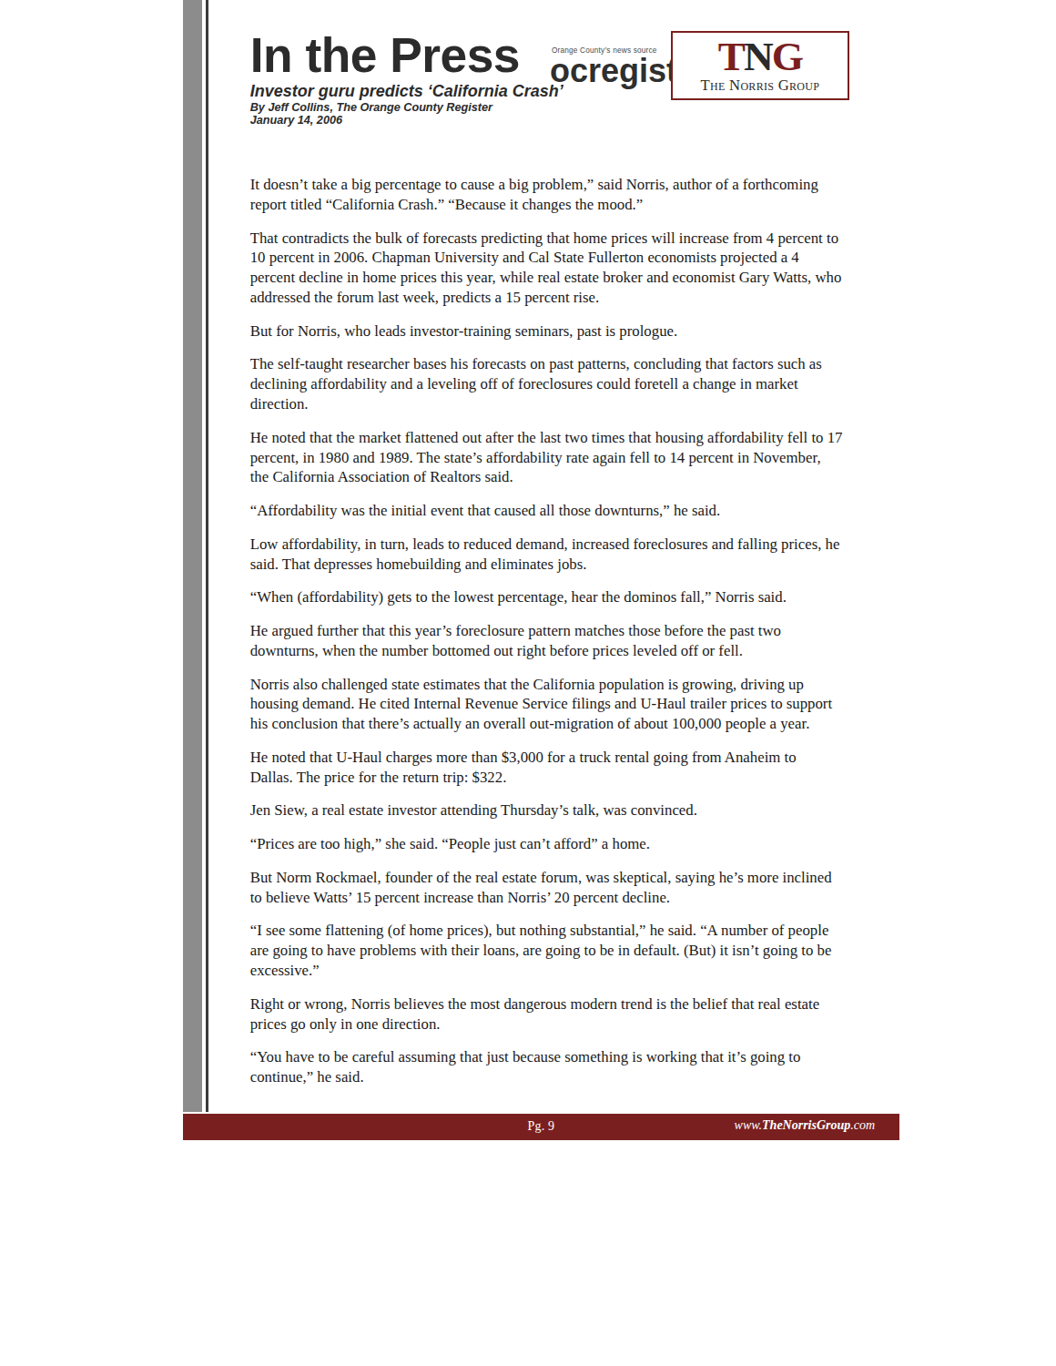In the Press
Investor guru predicts ‘California Crash’
By Jeff Collins, The Orange County Register
January 14, 2006
Orange County’s news source
ocregister
TNG
The Norris Group
It doesn’t take a big percentage to cause a big problem,” said Norris, author of a forthcoming report titled “California Crash.” “Because it changes the mood.”
That contradicts the bulk of forecasts predicting that home prices will increase from 4 percent to 10 percent in 2006. Chapman University and Cal State Fullerton economists projected a 4 percent decline in home prices this year, while real estate broker and economist Gary Watts, who addressed the forum last week, predicts a 15 percent rise.
But for Norris, who leads investor-training seminars, past is prologue.
The self-taught researcher bases his forecasts on past patterns, concluding that factors such as declining affordability and a leveling off of foreclosures could foretell a change in market direction.
He noted that the market flattened out after the last two times that housing affordability fell to 17 percent, in 1980 and 1989. The state’s affordability rate again fell to 14 percent in November, the California Association of Realtors said.
“Affordability was the initial event that caused all those downturns,” he said.
Low affordability, in turn, leads to reduced demand, increased foreclosures and falling prices, he said. That depresses homebuilding and eliminates jobs.
“When (affordability) gets to the lowest percentage, hear the dominos fall,” Norris said.
He argued further that this year’s foreclosure pattern matches those before the past two downturns, when the number bottomed out right before prices leveled off or fell.
Norris also challenged state estimates that the California population is growing, driving up housing demand. He cited Internal Revenue Service filings and U-Haul trailer prices to support his conclusion that there’s actually an overall out-migration of about 100,000 people a year.
He noted that U-Haul charges more than $3,000 for a truck rental going from Anaheim to Dallas. The price for the return trip: $322.
Jen Siew, a real estate investor attending Thursday’s talk, was convinced.
“Prices are too high,” she said. “People just can’t afford” a home.
But Norm Rockmael, founder of the real estate forum, was skeptical, saying he’s more inclined to believe Watts’ 15 percent increase than Norris’ 20 percent decline.
“I see some flattening (of home prices), but nothing substantial,” he said. “A number of people are going to have problems with their loans, are going to be in default. (But) it isn’t going to be excessive.”
Right or wrong, Norris believes the most dangerous modern trend is the belief that real estate prices go only in one direction.
“You have to be careful assuming that just because something is working that it’s going to continue,” he said.
Pg. 9
www. TheNorrisGroup.com